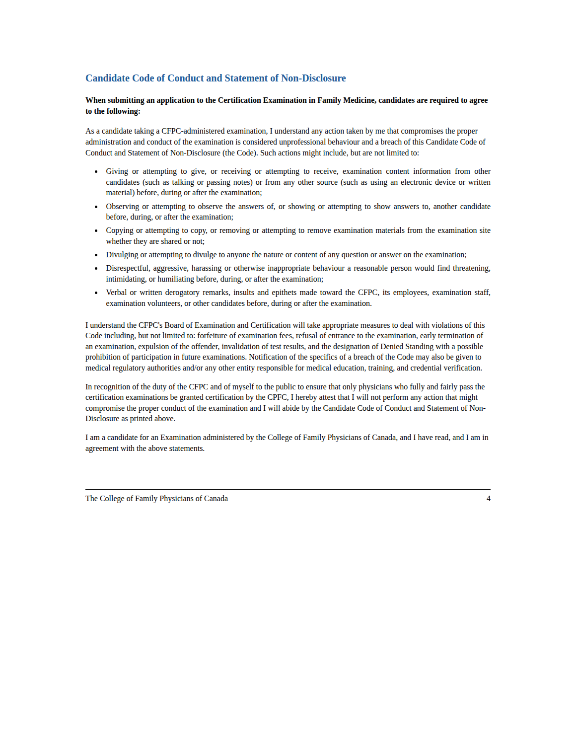Candidate Code of Conduct and Statement of Non-Disclosure
When submitting an application to the Certification Examination in Family Medicine, candidates are required to agree to the following:
As a candidate taking a CFPC-administered examination, I understand any action taken by me that compromises the proper administration and conduct of the examination is considered unprofessional behaviour and a breach of this Candidate Code of Conduct and Statement of Non-Disclosure (the Code). Such actions might include, but are not limited to:
Giving or attempting to give, or receiving or attempting to receive, examination content information from other candidates (such as talking or passing notes) or from any other source (such as using an electronic device or written material) before, during or after the examination;
Observing or attempting to observe the answers of, or showing or attempting to show answers to, another candidate before, during, or after the examination;
Copying or attempting to copy, or removing or attempting to remove examination materials from the examination site whether they are shared or not;
Divulging or attempting to divulge to anyone the nature or content of any question or answer on the examination;
Disrespectful, aggressive, harassing or otherwise inappropriate behaviour a reasonable person would find threatening, intimidating, or humiliating before, during, or after the examination;
Verbal or written derogatory remarks, insults and epithets made toward the CFPC, its employees, examination staff, examination volunteers, or other candidates before, during or after the examination.
I understand the CFPC's Board of Examination and Certification will take appropriate measures to deal with violations of this Code including, but not limited to: forfeiture of examination fees, refusal of entrance to the examination, early termination of an examination, expulsion of the offender, invalidation of test results, and the designation of Denied Standing with a possible prohibition of participation in future examinations. Notification of the specifics of a breach of the Code may also be given to medical regulatory authorities and/or any other entity responsible for medical education, training, and credential verification.
In recognition of the duty of the CFPC and of myself to the public to ensure that only physicians who fully and fairly pass the certification examinations be granted certification by the CPFC, I hereby attest that I will not perform any action that might compromise the proper conduct of the examination and I will abide by the Candidate Code of Conduct and Statement of Non-Disclosure as printed above.
I am a candidate for an Examination administered by the College of Family Physicians of Canada, and I have read, and I am in agreement with the above statements.
The College of Family Physicians of Canada 4